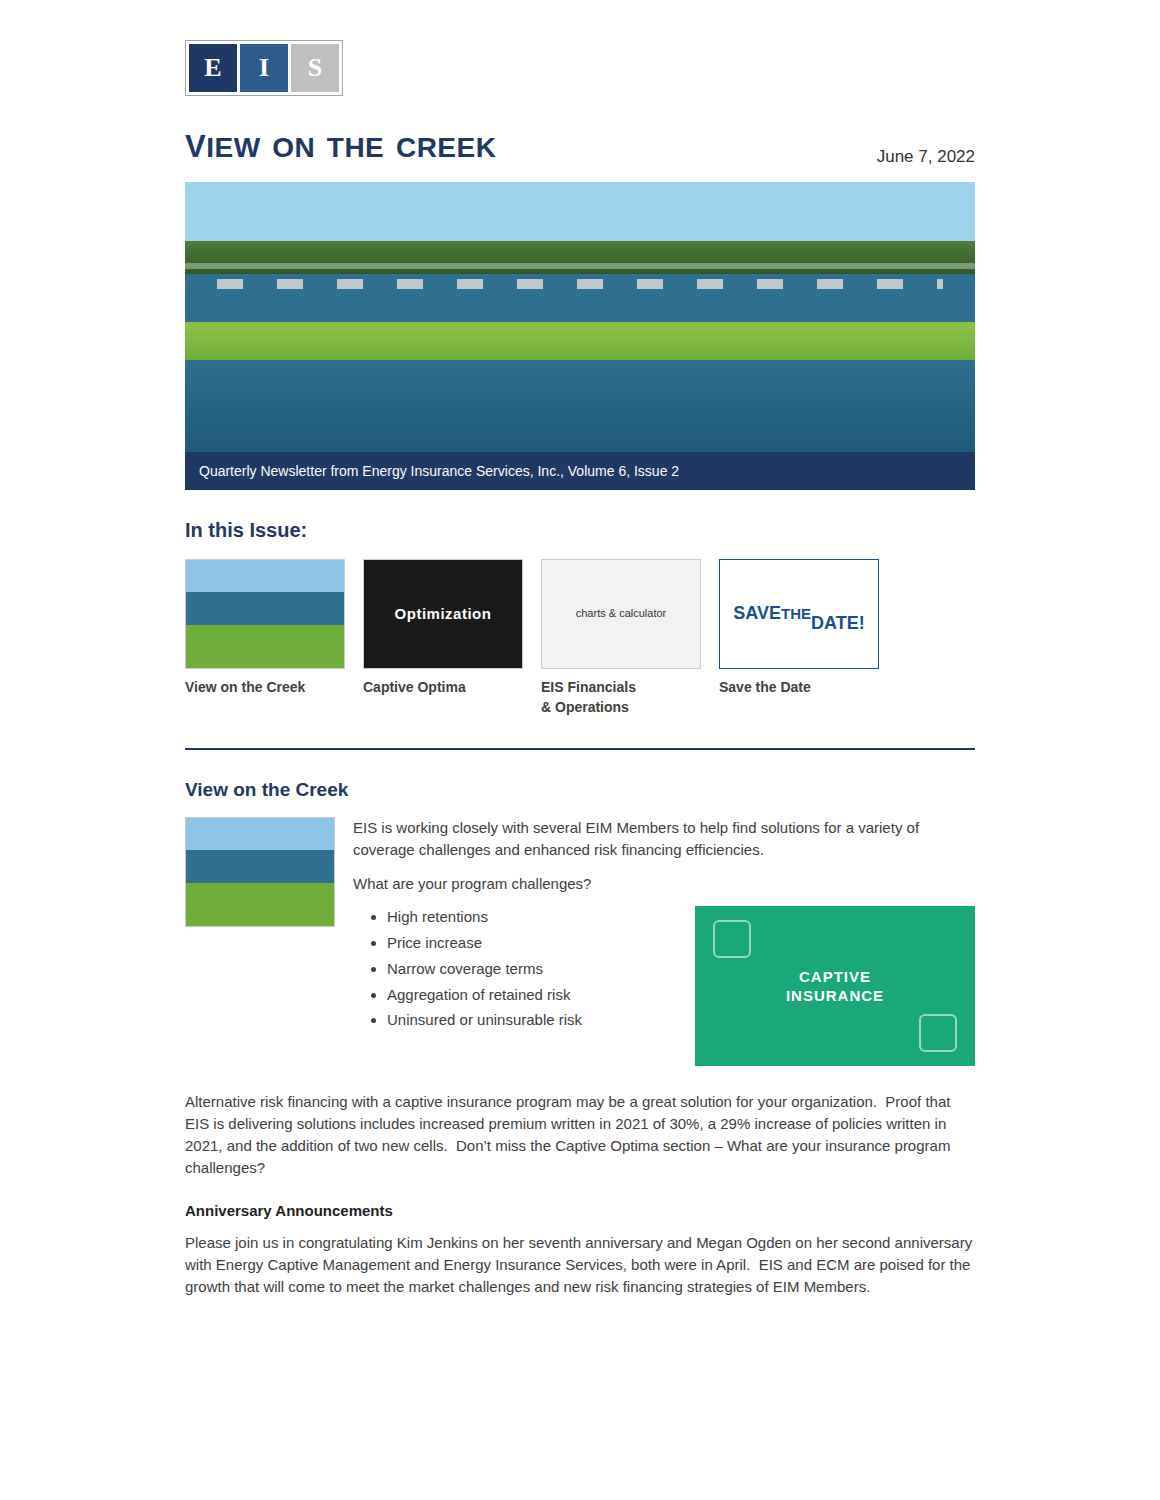EIS
View on The Creek
June 7, 2022
Quarterly Newsletter from Energy Insurance Services, Inc., Volume 6, Issue 2
In this Issue:
View on the Creek
Optimization
Captive Optima
charts & calculator
EIS Financials
& Operations
SAVE
THE
DATE!
Save the Date
View on the Creek
EIS is working closely with several EIM Members to help find solutions for a variety of coverage challenges and enhanced risk financing efficiencies.
What are your program challenges?
High retentions
Price increase
Narrow coverage terms
Aggregation of retained risk
Uninsured or uninsurable risk
CAPTIVE
INSURANCE
Alternative risk financing with a captive insurance program may be a great solution for your organization. Proof that EIS is delivering solutions includes increased premium written in 2021 of 30%, a 29% increase of policies written in 2021, and the addition of two new cells. Don’t miss the Captive Optima section – What are your insurance program challenges?
Anniversary Announcements
Please join us in congratulating Kim Jenkins on her seventh anniversary and Megan Ogden on her second anniversary with Energy Captive Management and Energy Insurance Services, both were in April. EIS and ECM are poised for the growth that will come to meet the market challenges and new risk financing strategies of EIM Members.